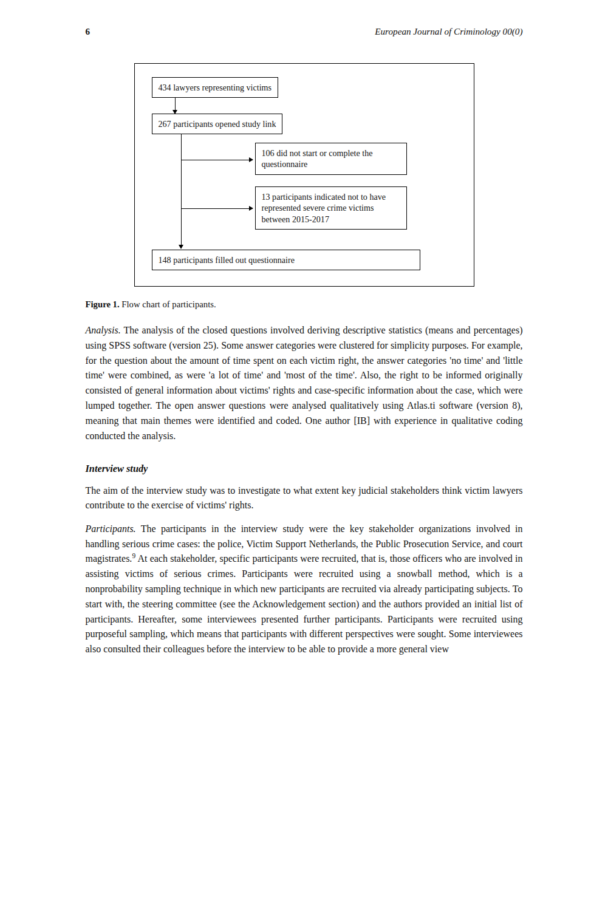6 European Journal of Criminology 00(0)
434 lawyers representing victims
267 participants opened study link
106 did not start or complete the questionnaire
13 participants indicated not to have represented severe crime victims between 2015-2017
148 participants filled out questionnaire
Figure 1. Flow chart of participants.
Analysis. The analysis of the closed questions involved deriving descriptive statistics (means and percentages) using SPSS software (version 25). Some answer categories were clustered for simplicity purposes. For example, for the question about the amount of time spent on each victim right, the answer categories 'no time' and 'little time' were combined, as were 'a lot of time' and 'most of the time'. Also, the right to be informed originally consisted of general information about victims' rights and case-specific information about the case, which were lumped together. The open answer questions were analysed qualitatively using Atlas.ti software (version 8), meaning that main themes were identified and coded. One author [IB] with experience in qualitative coding conducted the analysis.
Interview study
The aim of the interview study was to investigate to what extent key judicial stakeholders think victim lawyers contribute to the exercise of victims' rights.
Participants. The participants in the interview study were the key stakeholder organizations involved in handling serious crime cases: the police, Victim Support Netherlands, the Public Prosecution Service, and court magistrates.9 At each stakeholder, specific participants were recruited, that is, those officers who are involved in assisting victims of serious crimes. Participants were recruited using a snowball method, which is a nonprobability sampling technique in which new participants are recruited via already participating subjects. To start with, the steering committee (see the Acknowledgement section) and the authors provided an initial list of participants. Hereafter, some interviewees presented further participants. Participants were recruited using purposeful sampling, which means that participants with different perspectives were sought. Some interviewees also consulted their colleagues before the interview to be able to provide a more general view